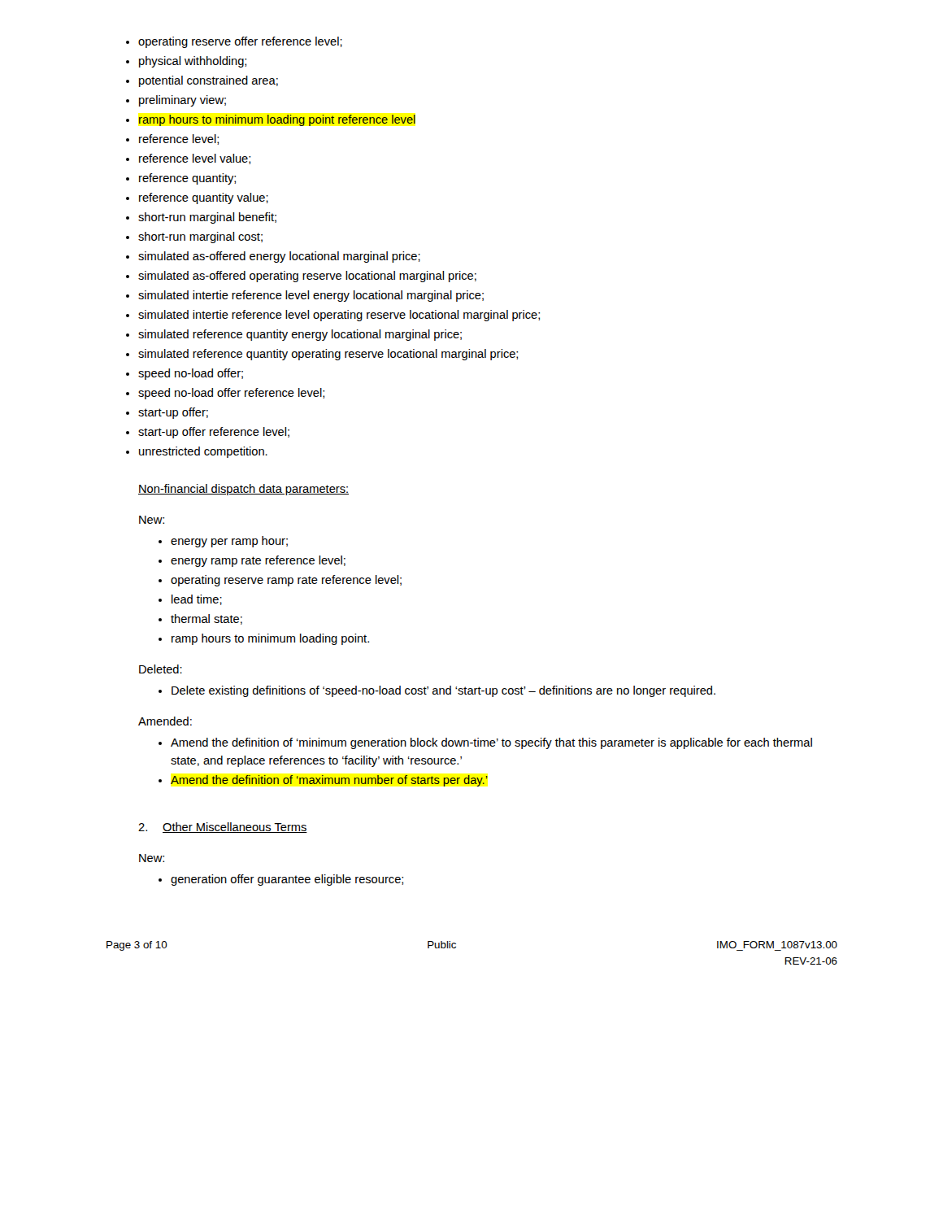operating reserve offer reference level;
physical withholding;
potential constrained area;
preliminary view;
ramp hours to minimum loading point reference level
reference level;
reference level value;
reference quantity;
reference quantity value;
short-run marginal benefit;
short-run marginal cost;
simulated as-offered energy locational marginal price;
simulated as-offered operating reserve locational marginal price;
simulated intertie reference level energy locational marginal price;
simulated intertie reference level operating reserve locational marginal price;
simulated reference quantity energy locational marginal price;
simulated reference quantity operating reserve locational marginal price;
speed no-load offer;
speed no-load offer reference level;
start-up offer;
start-up offer reference level;
unrestricted competition.
Non-financial dispatch data parameters:
New:
energy per ramp hour;
energy ramp rate reference level;
operating reserve ramp rate reference level;
lead time;
thermal state;
ramp hours to minimum loading point.
Deleted:
Delete existing definitions of ‘speed-no-load cost’ and ‘start-up cost’ – definitions are no longer required.
Amended:
Amend the definition of ‘minimum generation block down-time’ to specify that this parameter is applicable for each thermal state, and replace references to ‘facility’ with ‘resource.’
Amend the definition of ‘maximum number of starts per day.’
2. Other Miscellaneous Terms
New:
generation offer guarantee eligible resource;
Page 3 of 10
Public
IMO_FORM_1087v13.00
REV-21-06